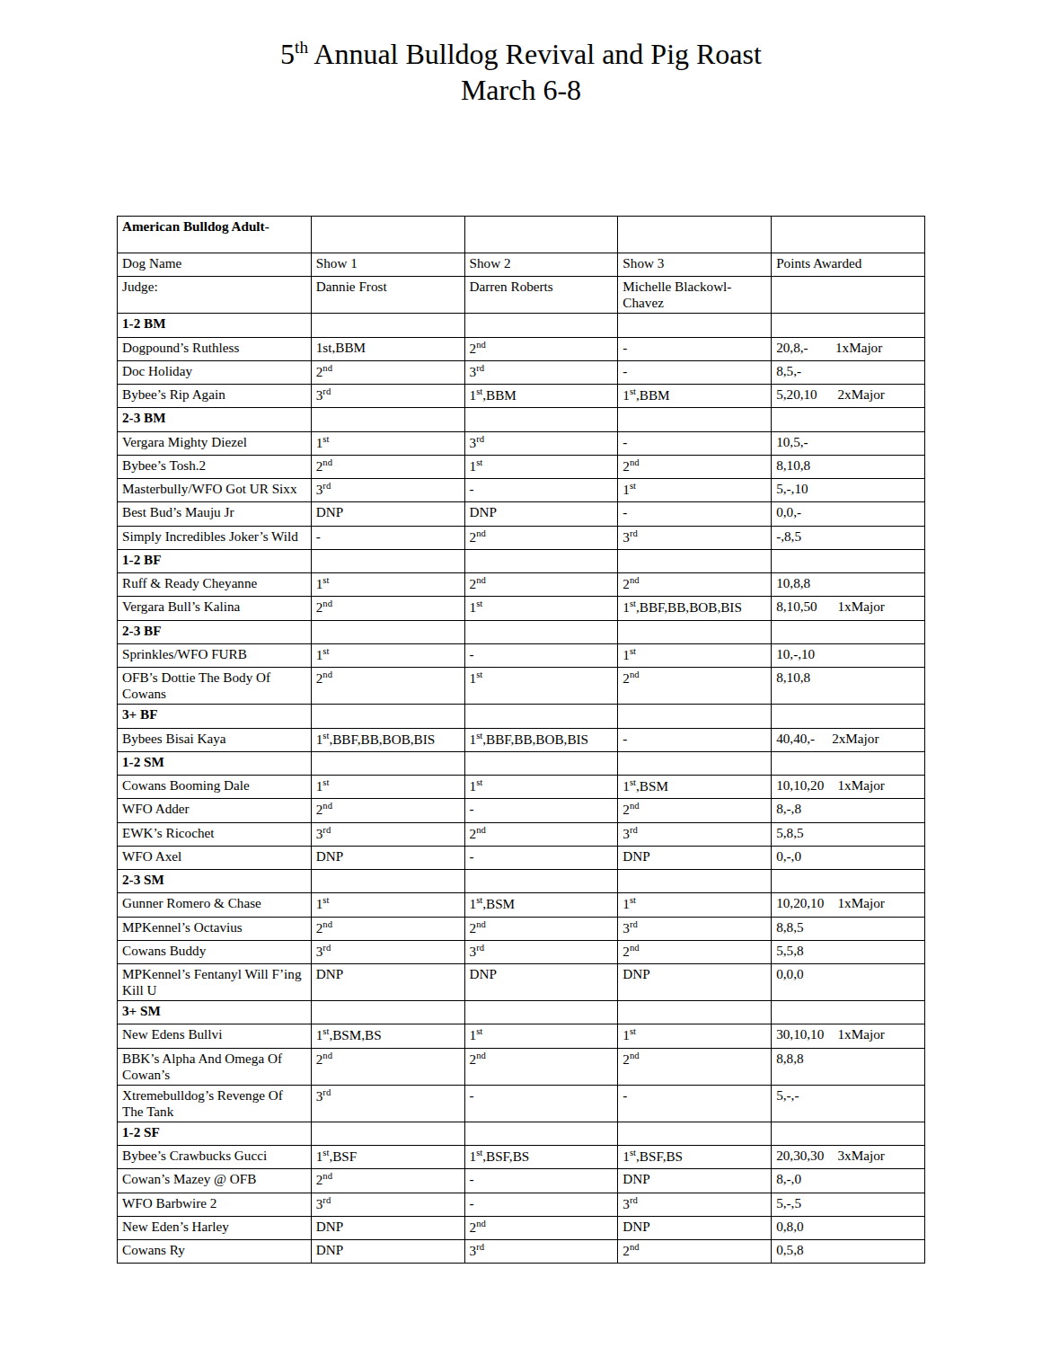5th Annual Bulldog Revival and Pig Roast
March 6-8
| American Bulldog Adult- | | | | |
| Dog Name | Show 1 | Show 2 | Show 3 | Points Awarded |
| Judge: | Dannie Frost | Darren Roberts | Michelle Blackowl-Chavez | |
| 1-2 BM | | | | |
| Dogpound’s Ruthless | 1st,BBM | 2 nd | - | 20,8,- 1xMajor |
| Doc Holiday | 2 nd | 3 rd | - | 8,5,- |
| Bybee’s Rip Again | 3 rd | 1 st ,BBM | 1 st ,BBM | 5,20,10 2xMajor |
| 2-3 BM | | | | |
| Vergara Mighty Diezel | 1 st | 3 rd | - | 10,5,- |
| Bybee’s Tosh.2 | 2 nd | 1 st | 2 nd | 8,10,8 |
| Masterbully/WFO Got UR Sixx | 3 rd | - | 1 st | 5,-,10 |
| Best Bud’s Mauju Jr | DNP | DNP | - | 0,0,- |
| Simply Incredibles Joker’s Wild | - | 2 nd | 3 rd | -,8,5 |
| 1-2 BF | | | | |
| Ruff & Ready Cheyanne | 1 st | 2 nd | 2 nd | 10,8,8 |
| Vergara Bull’s Kalina | 2 nd | 1 st | 1 st ,BBF,BB,BOB,BIS | 8,10,50 1xMajor |
| 2-3 BF | | | | |
| Sprinkles/WFO FURB | 1 st | - | 1 st | 10,-,10 |
| OFB’s Dottie The Body Of Cowans | 2 nd | 1 st | 2 nd | 8,10,8 |
| 3+ BF | | | | |
| Bybees Bisai Kaya | 1 st ,BBF,BB,BOB,BIS | 1 st ,BBF,BB,BOB,BIS | - | 40,40,- 2xMajor |
| 1-2 SM | | | | |
| Cowans Booming Dale | 1 st | 1 st | 1 st ,BSM | 10,10,20 1xMajor |
| WFO Adder | 2 nd | - | 2 nd | 8,-,8 |
| EWK’s Ricochet | 3 rd | 2 nd | 3 rd | 5,8,5 |
| WFO Axel | DNP | - | DNP | 0,-,0 |
| 2-3 SM | | | | |
| Gunner Romero & Chase | 1 st | 1 st ,BSM | 1 st | 10,20,10 1xMajor |
| MPKennel’s Octavius | 2 nd | 2 nd | 3 rd | 8,8,5 |
| Cowans Buddy | 3 rd | 3 rd | 2 nd | 5,5,8 |
| MPKennel’s Fentanyl Will F’ing Kill U | DNP | DNP | DNP | 0,0,0 |
| 3+ SM | | | | |
| New Edens Bullvi | 1 st ,BSM,BS | 1 st | 1 st | 30,10,10 1xMajor |
| BBK’s Alpha And Omega Of Cowan’s | 2 nd | 2 nd | 2 nd | 8,8,8 |
| Xtremebulldog’s Revenge Of The Tank | 3 rd | - | - | 5,-,- |
| 1-2 SF | | | | |
| Bybee’s Crawbucks Gucci | 1 st ,BSF | 1 st ,BSF,BS | 1 st ,BSF,BS | 20,30,30 3xMajor |
| Cowan’s Mazey @ OFB | 2 nd | - | DNP | 8,-,0 |
| WFO Barbwire 2 | 3 rd | - | 3 rd | 5,-,5 |
| New Eden’s Harley | DNP | 2 nd | DNP | 0,8,0 |
| Cowans Ry | DNP | 3 rd | 2 nd | 0,5,8 |